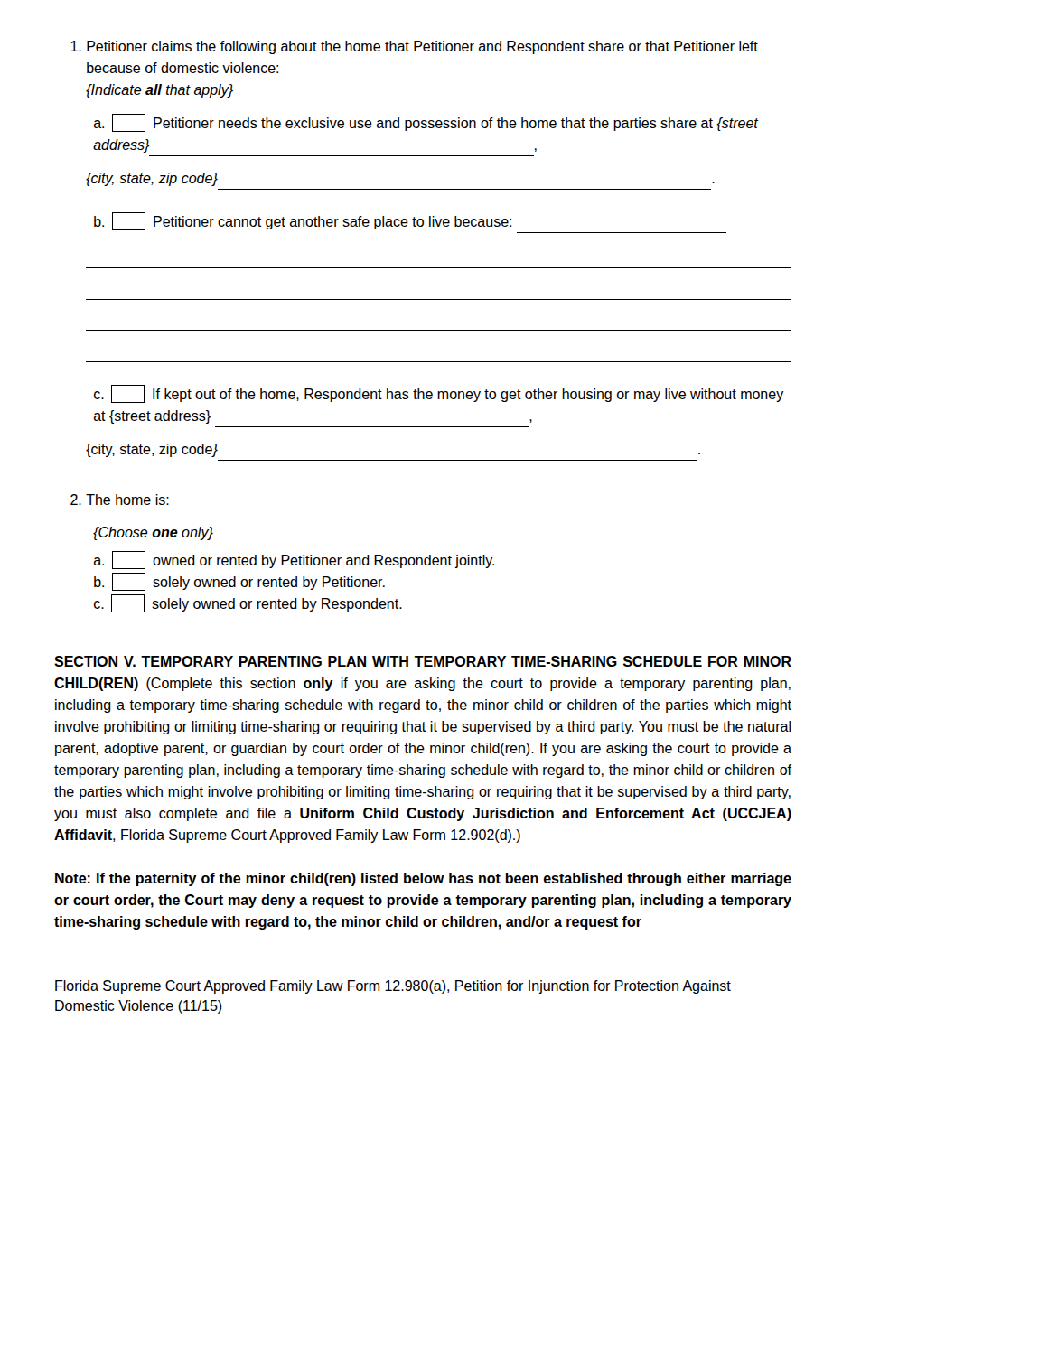Petitioner claims the following about the home that Petitioner and Respondent share or that Petitioner left because of domestic violence:
{Indicate all that apply}
a. Petitioner needs the exclusive use and possession of the home that the parties share at {street address} ,
{city, state, zip code} .
b. Petitioner cannot get another safe place to live because:
c. If kept out of the home, Respondent has the money to get other housing or may live without money at {street address} ,
{city, state, zip code} .
The home is:
{Choose one only}
a. owned or rented by Petitioner and Respondent jointly.
b. solely owned or rented by Petitioner.
c. solely owned or rented by Respondent.
SECTION V. TEMPORARY PARENTING PLAN WITH TEMPORARY TIME-SHARING SCHEDULE FOR MINOR CHILD(REN) (Complete this section only if you are asking the court to provide a temporary parenting plan, including a temporary time-sharing schedule with regard to, the minor child or children of the parties which might involve prohibiting or limiting time-sharing or requiring that it be supervised by a third party. You must be the natural parent, adoptive parent, or guardian by court order of the minor child(ren). If you are asking the court to provide a temporary parenting plan, including a temporary time-sharing schedule with regard to, the minor child or children of the parties which might involve prohibiting or limiting time-sharing or requiring that it be supervised by a third party, you must also complete and file a Uniform Child Custody Jurisdiction and Enforcement Act (UCCJEA) Affidavit, Florida Supreme Court Approved Family Law Form 12.902(d).)
Note: If the paternity of the minor child(ren) listed below has not been established through either marriage or court order, the Court may deny a request to provide a temporary parenting plan, including a temporary time-sharing schedule with regard to, the minor child or children, and/or a request for
Florida Supreme Court Approved Family Law Form 12.980(a), Petition for Injunction for Protection Against Domestic Violence (11/15)